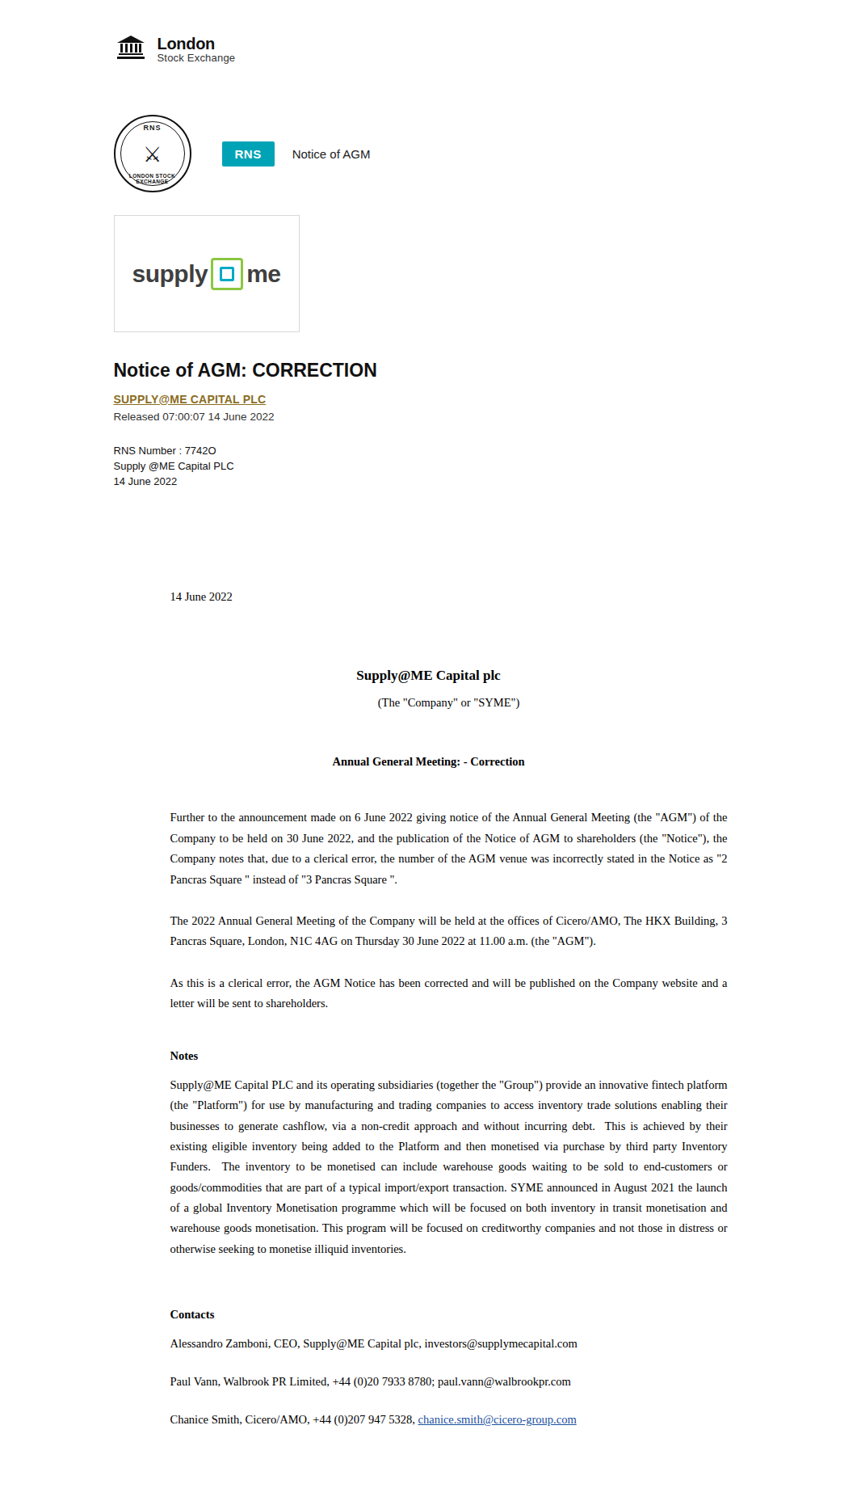London
Stock Exchange
RNS
⚔
LONDON STOCK EXCHANGE
RNS Notice of AGM
supply me
Notice of AGM: CORRECTION
SUPPLY@ME CAPITAL PLC
Released 07:00:07 14 June 2022
RNS Number : 7742O
Supply @ME Capital PLC
14 June 2022
14 June 2022
Supply@ME Capital plc
(The "Company" or "SYME")
Annual General Meeting: - Correction
Further to the announcement made on 6 June 2022 giving notice of the Annual General Meeting (the "AGM") of the Company to be held on 30 June 2022, and the publication of the Notice of AGM to shareholders (the "Notice"), the Company notes that, due to a clerical error, the number of the AGM venue was incorrectly stated in the Notice as "2 Pancras Square " instead of "3 Pancras Square ".
The 2022 Annual General Meeting of the Company will be held at the offices of Cicero/AMO, The HKX Building, 3 Pancras Square, London, N1C 4AG on Thursday 30 June 2022 at 11.00 a.m. (the "AGM").
As this is a clerical error, the AGM Notice has been corrected and will be published on the Company website and a letter will be sent to shareholders.
Notes
Supply@ME Capital PLC and its operating subsidiaries (together the "Group") provide an innovative fintech platform (the "Platform") for use by manufacturing and trading companies to access inventory trade solutions enabling their businesses to generate cashflow, via a non-credit approach and without incurring debt. This is achieved by their existing eligible inventory being added to the Platform and then monetised via purchase by third party Inventory Funders. The inventory to be monetised can include warehouse goods waiting to be sold to end-customers or goods/commodities that are part of a typical import/export transaction. SYME announced in August 2021 the launch of a global Inventory Monetisation programme which will be focused on both inventory in transit monetisation and warehouse goods monetisation. This program will be focused on creditworthy companies and not those in distress or otherwise seeking to monetise illiquid inventories.
Contacts
Alessandro Zamboni, CEO, Supply@ME Capital plc, investors@supplymecapital.com
Paul Vann, Walbrook PR Limited, +44 (0)20 7933 8780; paul.vann@walbrookpr.com
Chanice Smith, Cicero/AMO, +44 (0)207 947 5328, chanice.smith@cicero-group.com